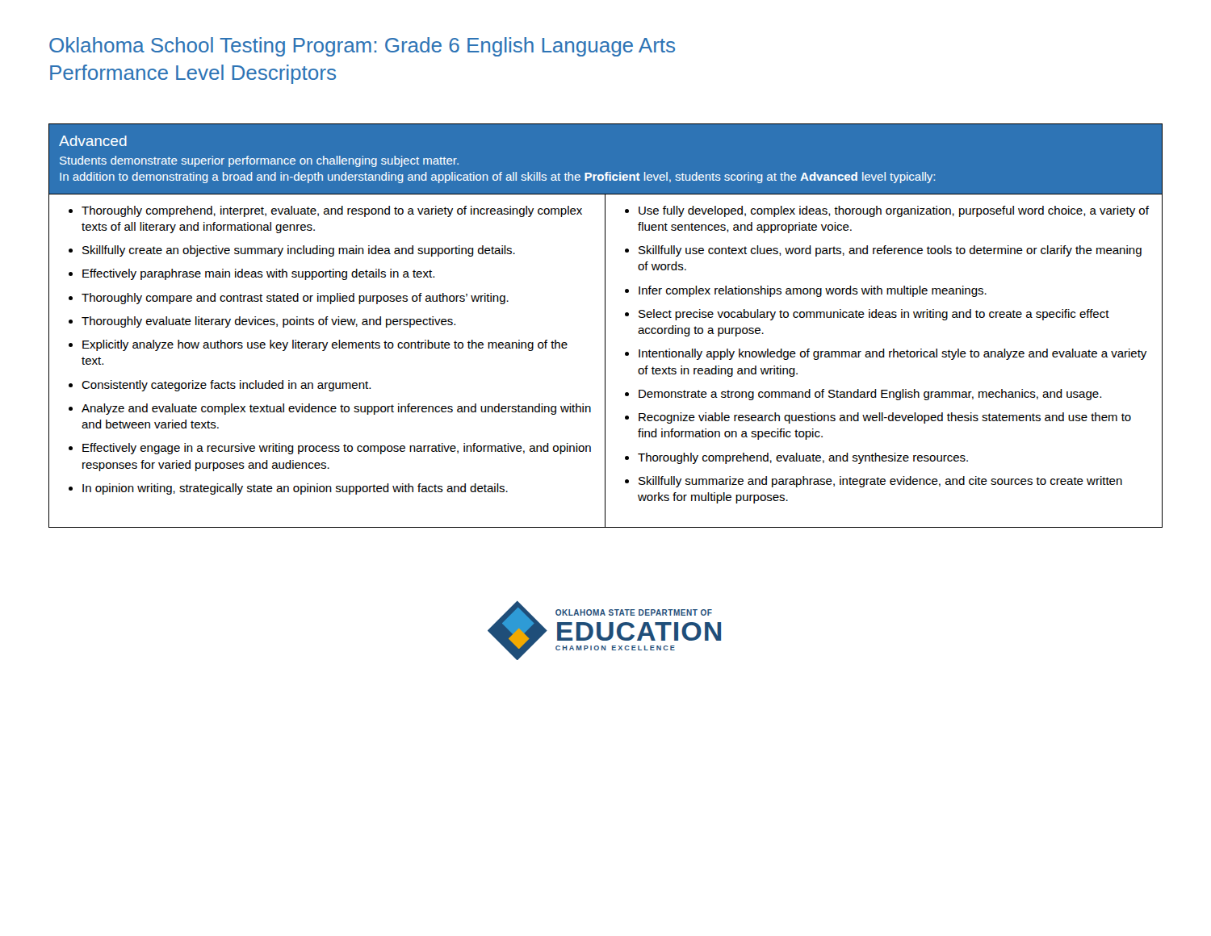Oklahoma School Testing Program: Grade 6 English Language Arts Performance Level Descriptors
Advanced Students demonstrate superior performance on challenging subject matter.
In addition to demonstrating a broad and in-depth understanding and application of all skills at the Proficient level, students scoring at the Advanced level typically:
Thoroughly comprehend, interpret, evaluate, and respond to a variety of increasingly complex texts of all literary and informational genres.
Skillfully create an objective summary including main idea and supporting details.
Effectively paraphrase main ideas with supporting details in a text.
Thoroughly compare and contrast stated or implied purposes of authors’ writing.
Thoroughly evaluate literary devices, points of view, and perspectives.
Explicitly analyze how authors use key literary elements to contribute to the meaning of the text.
Consistently categorize facts included in an argument.
Analyze and evaluate complex textual evidence to support inferences and understanding within and between varied texts.
Effectively engage in a recursive writing process to compose narrative, informative, and opinion responses for varied purposes and audiences.
In opinion writing, strategically state an opinion supported with facts and details.
Use fully developed, complex ideas, thorough organization, purposeful word choice, a variety of fluent sentences, and appropriate voice.
Skillfully use context clues, word parts, and reference tools to determine or clarify the meaning of words.
Infer complex relationships among words with multiple meanings.
Select precise vocabulary to communicate ideas in writing and to create a specific effect according to a purpose.
Intentionally apply knowledge of grammar and rhetorical style to analyze and evaluate a variety of texts in reading and writing.
Demonstrate a strong command of Standard English grammar, mechanics, and usage.
Recognize viable research questions and well-developed thesis statements and use them to find information on a specific topic.
Thoroughly comprehend, evaluate, and synthesize resources.
Skillfully summarize and paraphrase, integrate evidence, and cite sources to create written works for multiple purposes.
OKLAHOMA STATE DEPARTMENT OF
EDUCATION
CHAMPION EXCELLENCE